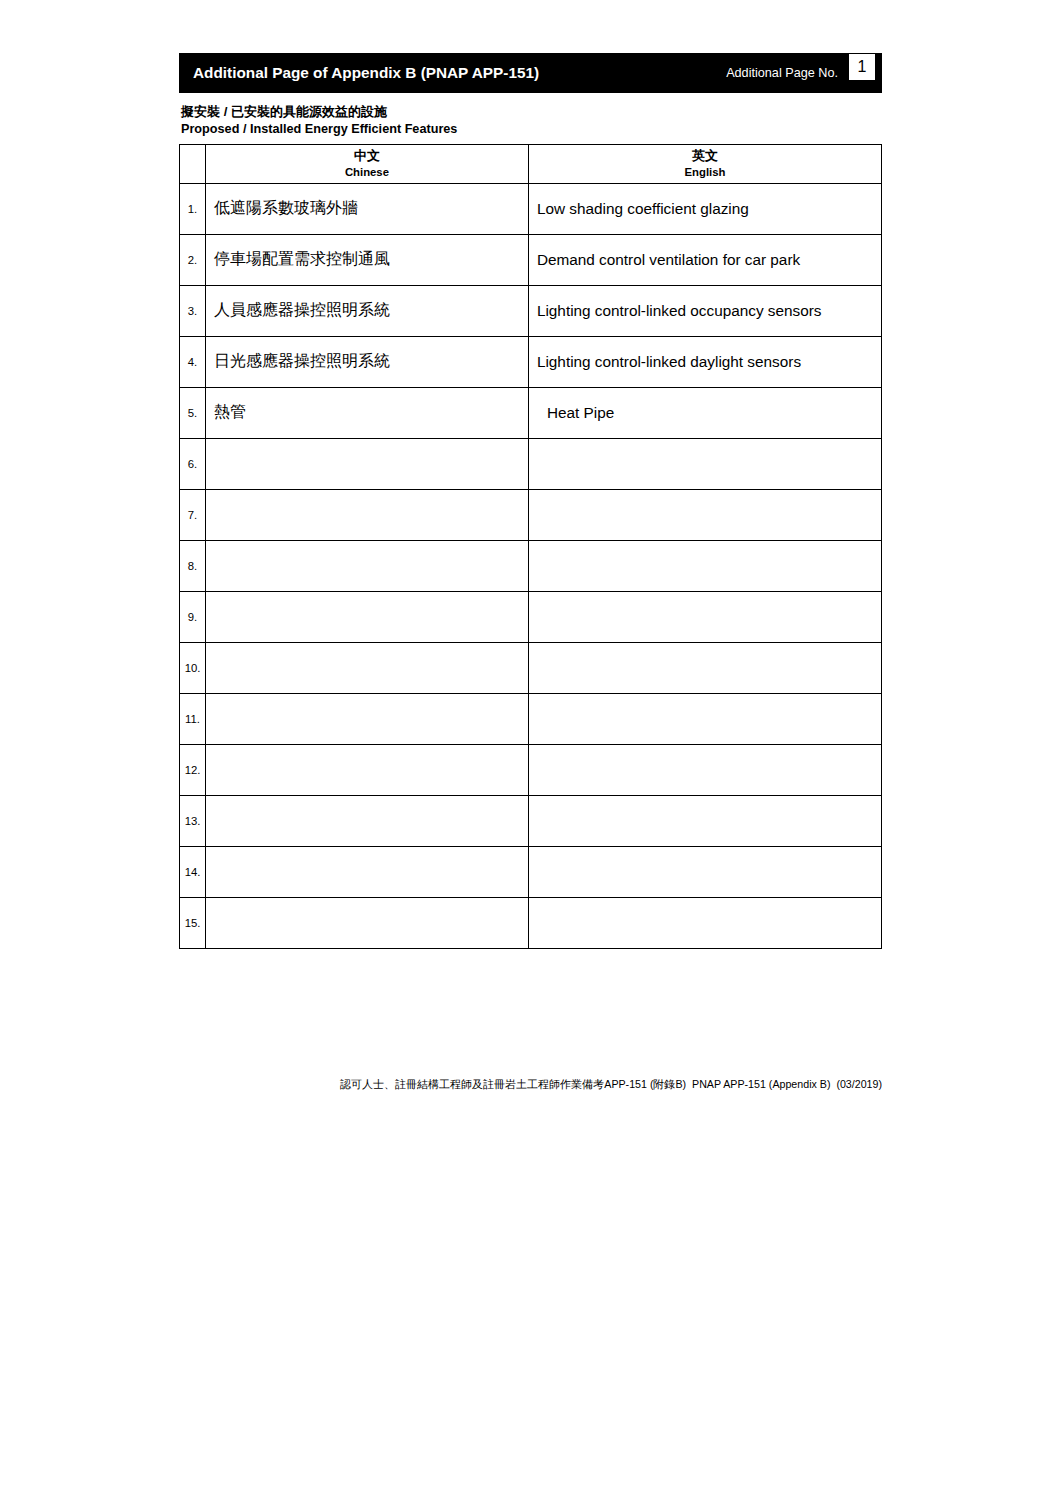Additional Page of Appendix B (PNAP APP-151)
Additional Page No. 1
擬安裝 / 已安裝的具能源效益的設施 Proposed / Installed Energy Efficient Features
| | 中文 Chinese | 英文 English |
| --- | --- | --- |
| 1. | 低遮陽系數玻璃外牆 | Low shading coefficient glazing |
| 2. | 停車場配置需求控制通風 | Demand control ventilation for car park |
| 3. | 人員感應器操控照明系統 | Lighting control-linked occupancy sensors |
| 4. | 日光感應器操控照明系統 | Lighting control-linked daylight sensors |
| 5. | 熱管 | Heat Pipe |
| 6. | | |
| 7. | | |
| 8. | | |
| 9. | | |
| 10. | | |
| 11. | | |
| 12. | | |
| 13. | | |
| 14. | | |
| 15. | | |
認可人士、註冊結構工程師及註冊岩土工程師作業備考APP-151 (附錄B) PNAP APP-151 (Appendix B) (03/2019)